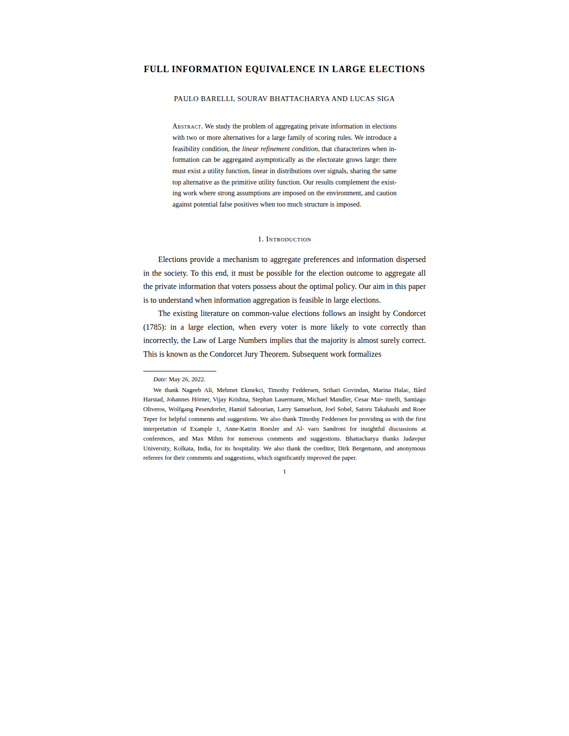Full Information Equivalence in Large Elections
Paulo Barelli, Sourav Bhattacharya and Lucas Siga
Abstract. We study the problem of aggregating private information in elections with two or more alternatives for a large family of scoring rules. We introduce a feasibility condition, the linear refinement condition, that characterizes when in- formation can be aggregated asymptotically as the electorate grows large: there must exist a utility function, linear in distributions over signals, sharing the same top alternative as the primitive utility function. Our results complement the exist- ing work where strong assumptions are imposed on the environment, and caution against potential false positives when too much structure is imposed.
1. Introduction
Elections provide a mechanism to aggregate preferences and information dispersed in the society. To this end, it must be possible for the election outcome to aggregate all the private information that voters possess about the optimal policy. Our aim in this paper is to understand when information aggregation is feasible in large elections.
The existing literature on common-value elections follows an insight by Condorcet (1785): in a large election, when every voter is more likely to vote correctly than incorrectly, the Law of Large Numbers implies that the majority is almost surely correct. This is known as the Condorcet Jury Theorem. Subsequent work formalizes
Date: May 26, 2022.
We thank Nageeb Ali, Mehmet Ekmekci, Timothy Feddersen, Srihari Govindan, Marina Halac, Bård Harstad, Johannes Hörner, Vijay Krishna, Stephan Lauermann, Michael Mandler, Cesar Mar- tinelli, Santiago Oliveros, Wolfgang Pesendorfer, Hamid Sabourian, Larry Samuelson, Joel Sobel, Satoru Takahashi and Roee Teper for helpful comments and suggestions. We also thank Timothy Feddersen for providing us with the first interpretation of Example 1, Anne-Katrin Roesler and Al- varo Sandroni for insightful discussions at conferences, and Max Mihm for numerous comments and suggestions. Bhattacharya thanks Jadavpur University, Kolkata, India, for its hospitality. We also thank the coeditor, Dirk Bergemann, and anonymous referees for their comments and suggestions, which significantly improved the paper.
1